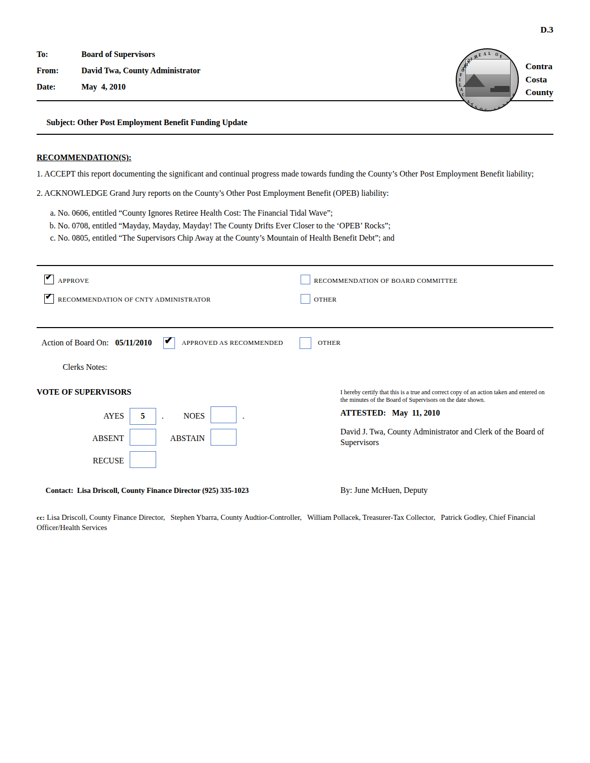D.3
| To: | Board of Supervisors |
| From: | David Twa, County Administrator |
| Date: | May 4, 2010 |
T H E S E A L O F C O N T R A C O S T A C A L I F O R N I A
Contra
Costa
County
Subject: Other Post Employment Benefit Funding Update
RECOMMENDATION(S):
1. ACCEPT this report documenting the significant and continual progress made towards funding the County’s Other Post Employment Benefit liability;
2. ACKNOWLEDGE Grand Jury reports on the County’s Other Post Employment Benefit (OPEB) liability:
No. 0606, entitled “County Ignores Retiree Health Cost: The Financial Tidal Wave”;
No. 0708, entitled “Mayday, Mayday, Mayday! The County Drifts Ever Closer to the ‘OPEB’ Rocks”;
No. 0805, entitled “The Supervisors Chip Away at the County’s Mountain of Health Benefit Debt”; and
APPROVE
RECOMMENDATION OF BOARD COMMITTEE
RECOMMENDATION OF CNTY ADMINISTRATOR
OTHER
Action of Board On: 05/11/2010 APPROVED AS RECOMMENDED OTHER
Clerks Notes:
VOTE OF SUPERVISORS
| AYES | 5 | . | NOES | | . |
| ABSENT | | | ABSTAIN | | |
| RECUSE | | | | | |
I hereby certify that this is a true and correct copy of an action taken and entered on the minutes of the Board of Supervisors on the date shown.
ATTESTED: May 11, 2010
David J. Twa, County Administrator and Clerk of the Board of Supervisors
Contact: Lisa Driscoll, County Finance Director (925) 335-1023
By: June McHuen, Deputy
cc: Lisa Driscoll, County Finance Director, Stephen Ybarra, County Audtior-Controller, William Pollacek, Treasurer-Tax Collector, Patrick Godley, Chief Financial Officer/Health Services